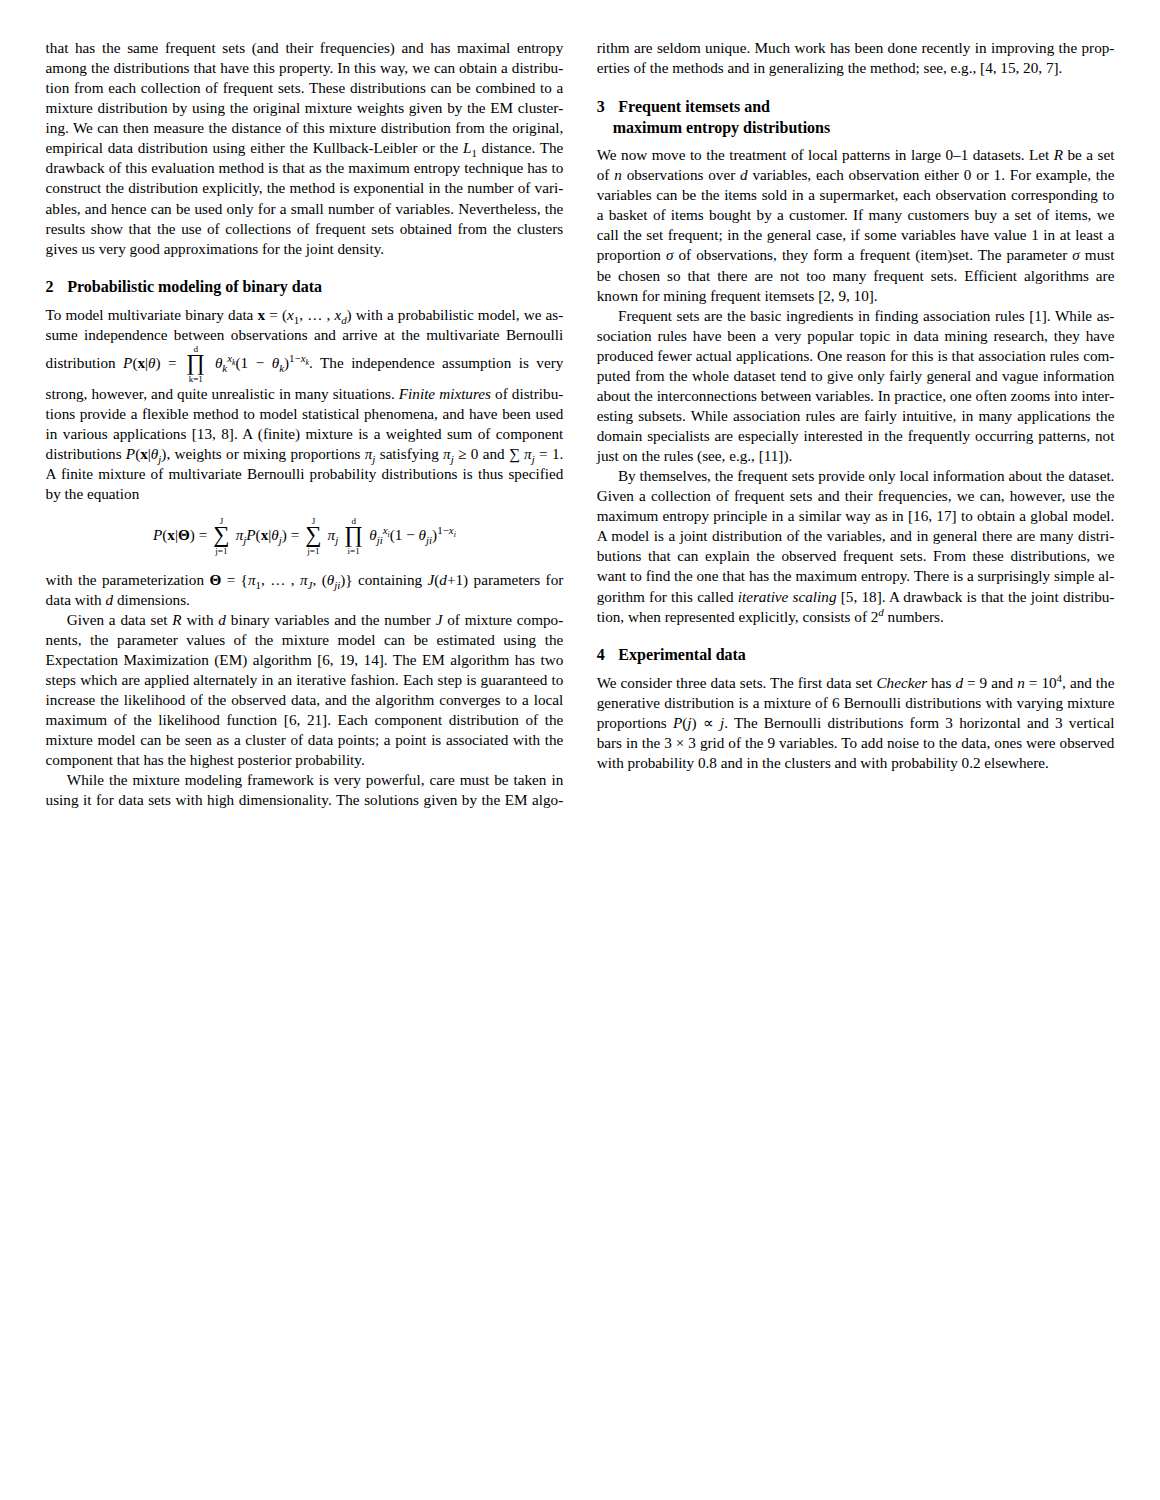that has the same frequent sets (and their frequencies) and has maximal entropy among the distributions that have this property. In this way, we can obtain a distribution from each collection of frequent sets. These distributions can be combined to a mixture distribution by using the original mixture weights given by the EM clustering. We can then measure the distance of this mixture distribution from the original, empirical data distribution using either the Kullback-Leibler or the L1 distance. The drawback of this evaluation method is that as the maximum entropy technique has to construct the distribution explicitly, the method is exponential in the number of variables, and hence can be used only for a small number of variables. Nevertheless, the results show that the use of collections of frequent sets obtained from the clusters gives us very good approximations for the joint density.
2 Probabilistic modeling of binary data
To model multivariate binary data x = (x1, … , xd) with a probabilistic model, we assume independence between observations and arrive at the multivariate Bernoulli distribution P(x|θ) = d∏k=1 θkxk(1 − θk)1−xk. The independence assumption is very strong, however, and quite unrealistic in many situations. Finite mixtures of distributions provide a flexible method to model statistical phenomena, and have been used in various applications [13, 8]. A (finite) mixture is a weighted sum of component distributions P(x|θj), weights or mixing proportions πj satisfying πj ≥ 0 and ∑ πj = 1. A finite mixture of multivariate Bernoulli probability distributions is thus specified by the equation
P(x|Θ) = J∑j=1 πjP(x|θj) = J∑j=1 πj d∏i=1 θjixi(1 − θji)1−xi
with the parameterization Θ = {π1, … , πJ, (θji)} containing J(d+1) parameters for data with d dimensions.
Given a data set R with d binary variables and the number J of mixture components, the parameter values of the mixture model can be estimated using the Expectation Maximization (EM) algorithm [6, 19, 14]. The EM algorithm has two steps which are applied alternately in an iterative fashion. Each step is guaranteed to increase the likelihood of the observed data, and the algorithm converges to a local maximum of the likelihood function [6, 21]. Each component distribution of the mixture model can be seen as a cluster of data points; a point is associated with the component that has the highest posterior probability.
While the mixture modeling framework is very powerful, care must be taken in using it for data sets with high dimensionality. The solutions given by the EM algorithm are seldom unique. Much work has been done recently in improving the properties of the methods and in generalizing the method; see, e.g., [4, 15, 20, 7].
3 Frequent itemsets and
maximum entropy distributions
We now move to the treatment of local patterns in large 0–1 datasets. Let R be a set of n observations over d variables, each observation either 0 or 1. For example, the variables can be the items sold in a supermarket, each observation corresponding to a basket of items bought by a customer. If many customers buy a set of items, we call the set frequent; in the general case, if some variables have value 1 in at least a proportion σ of observations, they form a frequent (item)set. The parameter σ must be chosen so that there are not too many frequent sets. Efficient algorithms are known for mining frequent itemsets [2, 9, 10].
Frequent sets are the basic ingredients in finding association rules [1]. While association rules have been a very popular topic in data mining research, they have produced fewer actual applications. One reason for this is that association rules computed from the whole dataset tend to give only fairly general and vague information about the interconnections between variables. In practice, one often zooms into interesting subsets. While association rules are fairly intuitive, in many applications the domain specialists are especially interested in the frequently occurring patterns, not just on the rules (see, e.g., [11]).
By themselves, the frequent sets provide only local information about the dataset. Given a collection of frequent sets and their frequencies, we can, however, use the maximum entropy principle in a similar way as in [16, 17] to obtain a global model. A model is a joint distribution of the variables, and in general there are many distributions that can explain the observed frequent sets. From these distributions, we want to find the one that has the maximum entropy. There is a surprisingly simple algorithm for this called iterative scaling [5, 18]. A drawback is that the joint distribution, when represented explicitly, consists of 2d numbers.
4 Experimental data
We consider three data sets. The first data set Checker has d = 9 and n = 104, and the generative distribution is a mixture of 6 Bernoulli distributions with varying mixture proportions P(j) ∝ j. The Bernoulli distributions form 3 horizontal and 3 vertical bars in the 3 × 3 grid of the 9 variables. To add noise to the data, ones were observed with probability 0.8 and in the clusters and with probability 0.2 elsewhere.